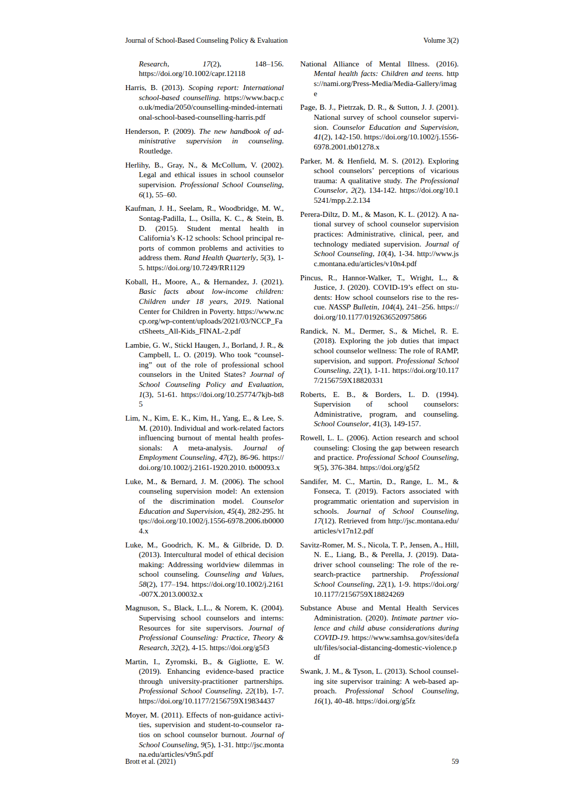Journal of School-Based Counseling Policy & Evaluation
Volume 3(2)
Research, 17(2), 148–156. https://doi.org/10.1002/capr.12118
Harris, B. (2013). Scoping report: International school-based counselling. https://www.bacp.co.uk/media/2050/counselling-minded-international-school-based-counselling-harris.pdf
Henderson, P. (2009). The new handbook of administrative supervision in counseling. Routledge.
Herlihy, B., Gray, N., & McCollum, V. (2002). Legal and ethical issues in school counselor supervision. Professional School Counseling, 6(1), 55–60.
Kaufman, J. H., Seelam, R., Woodbridge, M. W., Sontag-Padilla, L., Osilla, K. C., & Stein, B. D. (2015). Student mental health in California’s K-12 schools: School principal reports of common problems and activities to address them. Rand Health Quarterly, 5(3), 1-5. https://doi.org/10.7249/RR1129
Koball, H., Moore, A., & Hernandez, J. (2021). Basic facts about low-income children: Children under 18 years, 2019. National Center for Children in Poverty. https://www.nccp.org/wp-content/uploads/2021/03/NCCP_FactSheets_All-Kids_FINAL-2.pdf
Lambie, G. W., Stickl Haugen, J., Borland, J. R., & Campbell, L. O. (2019). Who took “counseling” out of the role of professional school counselors in the United States? Journal of School Counseling Policy and Evaluation, 1(3), 51-61. https://doi.org/10.25774/7kjb-bt85
Lim, N., Kim, E. K., Kim, H., Yang, E., & Lee, S. M. (2010). Individual and work-related factors influencing burnout of mental health professionals: A meta-analysis. Journal of Employment Counseling, 47(2), 86-96. https://doi.org/10.1002/j.2161-1920.2010. tb00093.x
Luke, M., & Bernard, J. M. (2006). The school counseling supervision model: An extension of the discrimination model. Counselor Education and Supervision, 45(4), 282-295. https://doi.org/10.1002/j.1556-6978.2006.tb00004.x
Luke, M., Goodrich, K. M., & Gilbride, D. D. (2013). Intercultural model of ethical decision making: Addressing worldview dilemmas in school counseling. Counseling and Values, 58(2), 177–194. https://doi.org/10.1002/j.2161-007X.2013.00032.x
Magnuson, S., Black, L.L., & Norem, K. (2004). Supervising school counselors and interns: Resources for site supervisors. Journal of Professional Counseling: Practice, Theory & Research, 32(2), 4-15. https://doi.org/g5f3
Martin, I., Zyromski, B., & Gigliotte, E. W. (2019). Enhancing evidence-based practice through university-practitioner partnerships. Professional School Counseling, 22(1b), 1-7. https://doi.org/10.1177/2156759X19834437
Moyer, M. (2011). Effects of non-guidance activities, supervision and student-to-counselor ratios on school counselor burnout. Journal of School Counseling, 9(5), 1-31. http://jsc.montana.edu/articles/v9n5.pdf
National Alliance of Mental Illness. (2016). Mental health facts: Children and teens. https://nami.org/Press-Media/Media-Gallery/image
Page, B. J., Pietrzak, D. R., & Sutton, J. J. (2001). National survey of school counselor supervision. Counselor Education and Supervision, 41(2), 142-150. https://doi.org/10.1002/j.1556-6978.2001.tb01278.x
Parker, M. & Henfield, M. S. (2012). Exploring school counselors’ perceptions of vicarious trauma: A qualitative study. The Professional Counselor, 2(2), 134-142. https://doi.org/10.15241/mpp.2.2.134
Perera-Diltz, D. M., & Mason, K. L. (2012). A national survey of school counselor supervision practices: Administrative, clinical, peer, and technology mediated supervision. Journal of School Counseling, 10(4), 1-34. http://www.jsc.montana.edu/articles/v10n4.pdf
Pincus, R., Hannor-Walker, T., Wright, L., & Justice, J. (2020). COVID-19’s effect on students: How school counselors rise to the rescue. NASSP Bulletin, 104(4), 241–256. https://doi.org/10.1177/0192636520975866
Randick, N. M., Dermer, S., & Michel, R. E. (2018). Exploring the job duties that impact school counselor wellness: The role of RAMP, supervision, and support. Professional School Counseling, 22(1), 1-11. https://doi.org/10.1177/2156759X18820331
Roberts, E. B., & Borders, L. D. (1994). Supervision of school counselors: Administrative, program, and counseling. School Counselor, 41(3), 149-157.
Rowell, L. L. (2006). Action research and school counseling: Closing the gap between research and practice. Professional School Counseling, 9(5), 376-384. https://doi.org/g5f2
Sandifer, M. C., Martin, D., Range, L. M., & Fonseca, T. (2019). Factors associated with programmatic orientation and supervision in schools. Journal of School Counseling, 17(12). Retrieved from http://jsc.montana.edu/articles/v17n12.pdf
Savitz-Romer, M. S., Nicola, T. P., Jensen, A., Hill, N. E., Liang, B., & Perella, J. (2019). Data-driver school counseling: The role of the research-practice partnership. Professional School Counseling, 22(1), 1-9. https://doi.org/10.1177/2156759X18824269
Substance Abuse and Mental Health Services Administration. (2020). Intimate partner violence and child abuse considerations during COVID-19. https://www.samhsa.gov/sites/default/files/social-distancing-domestic-violence.pdf
Swank, J. M., & Tyson, L. (2013). School counseling site supervisor training: A web-based approach. Professional School Counseling, 16(1), 40-48. https://doi.org/g5fz
Brott et al. (2021)
59